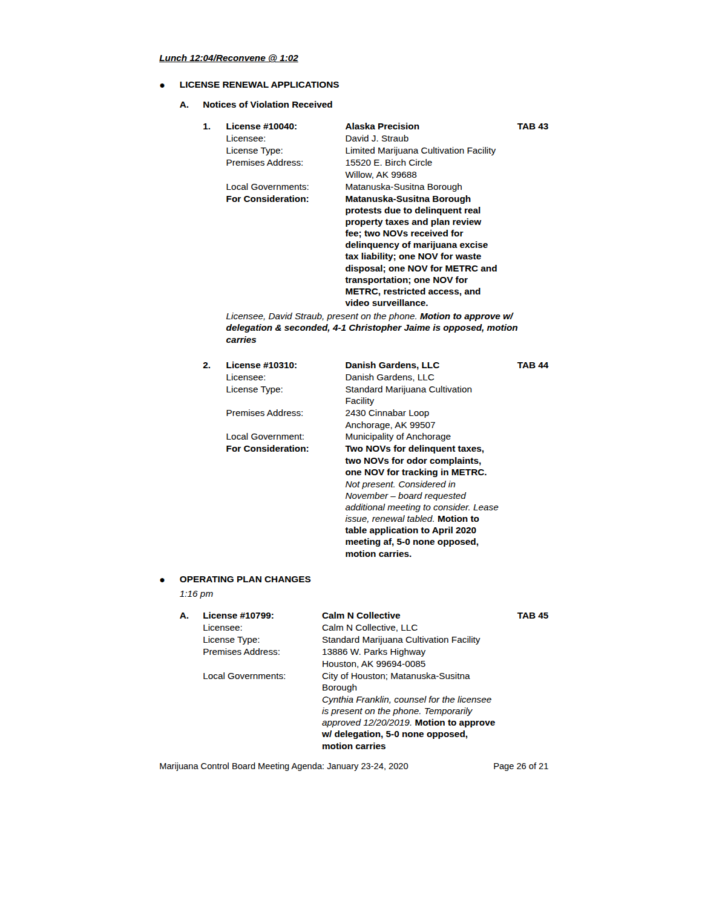Lunch 12:04/Reconvene @ 1:02
LICENSE RENEWAL APPLICATIONS
A. Notices of Violation Received
1.
| License #10040: | Alaska Precision | TAB 43 |
| Licensee: | David J. Straub | |
| License Type: | Limited Marijuana Cultivation Facility | |
| Premises Address: | 15520 E. Birch Circle | |
| | Willow, AK 99688 | |
| Local Governments: | Matanuska-Susitna Borough | |
| For Consideration: | Matanuska-Susitna Borough protests due to delinquent real property taxes and plan review fee; two NOVs received for delinquency of marijuana excise tax liability; one NOV for waste disposal; one NOV for METRC and transportation; one NOV for METRC, restricted access, and video surveillance. | |
Licensee, David Straub, present on the phone. Motion to approve w/ delegation & seconded, 4-1 Christopher Jaime is opposed, motion carries
2.
| License #10310: | Danish Gardens, LLC | TAB 44 |
| Licensee: | Danish Gardens, LLC | |
| License Type: | Standard Marijuana Cultivation Facility | |
| Premises Address: | 2430 Cinnabar Loop | |
| | Anchorage, AK 99507 | |
| Local Government: | Municipality of Anchorage | |
| For Consideration: | Two NOVs for delinquent taxes, two NOVs for odor complaints, one NOV for tracking in METRC. | |
| | Not present. Considered in November – board requested additional meeting to consider. Lease issue, renewal tabled. Motion to table application to April 2020 meeting af, 5-0 none opposed, motion carries. | |
OPERATING PLAN CHANGES
1:16 pm
A.
| License #10799: | Calm N Collective | TAB 45 |
| Licensee: | Calm N Collective, LLC | |
| License Type: | Standard Marijuana Cultivation Facility | |
| Premises Address: | 13886 W. Parks Highway | |
| | Houston, AK 99694-0085 | |
| Local Governments: | City of Houston; Matanuska-Susitna Borough | |
| | Cynthia Franklin, counsel for the licensee is present on the phone. Temporarily approved 12/20/2019. Motion to approve w/ delegation, 5-0 none opposed, motion carries | |
Marijuana Control Board Meeting Agenda: January 23-24, 2020 Page 26 of 21